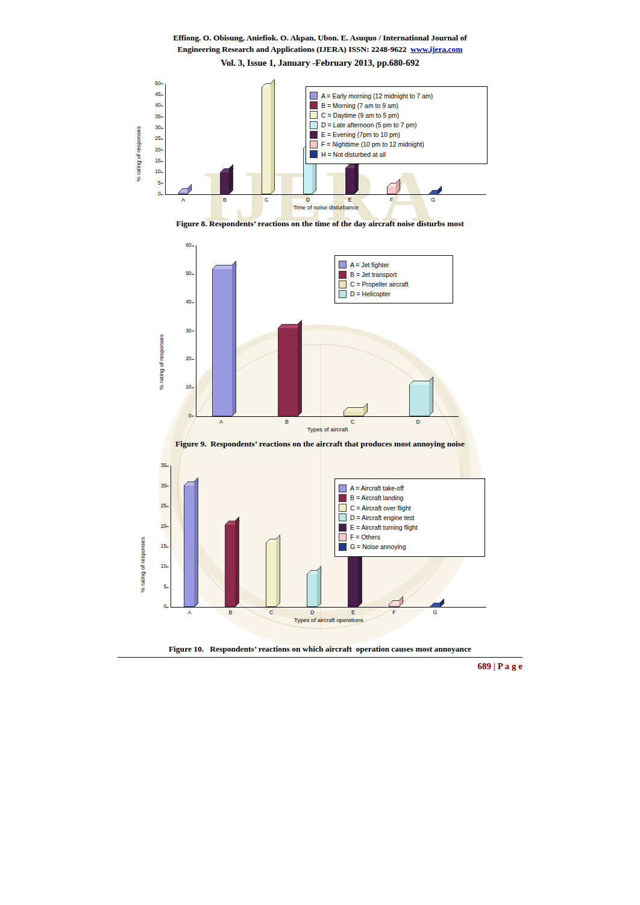Effiong. O. Obisung, Aniefiok. O. Akpan, Ubon. E. Asuquo / International Journal of
Engineering Research and Applications (IJERA) ISSN: 2248-9622 www.ijera.com
Vol. 3, Issue 1, January -February 2013, pp.680-692
IJERA
% rating of responses
50
45
40
35
30
25
20
15
10
5
0
A
B
C
D
E
F
G
Time of noise disturbance
A = Early morning (12 midnight to 7 am)
B = Morning (7 am to 9 am)
C = Daytime (9 am to 5 pm)
D = Late afternoon (5 pm to 7 pm)
E = Evening (7pm to 10 pm)
F = Nighttime (10 pm to 12 midnight)
H = Not disturbed at all
Figure 8. Respondents’ reactions on the time of the day aircraft noise disturbs most
% rating of responses
60
50
40
30
20
10
0
A
B
C
D
Types of aircraft
A = Jet fighter
B = Jet transport
C = Propeller aircraft
D = Helicopter
Figure 9. Respondents’ reactions on the aircraft that produces most annoying noise
% rating of responses
35
30
25
20
15
10
5
0
A
B
C
D
E
F
G
Types of aircraft operations
A = Aircraft take-off
B = Aircraft landing
C = Aircraft over flight
D = Aircraft engine test
E = Aircraft turning flight
F = Others
G = Noise annoying
Figure 10. Respondents’ reactions on which aircraft operation causes most annoyance
689 | P a g e